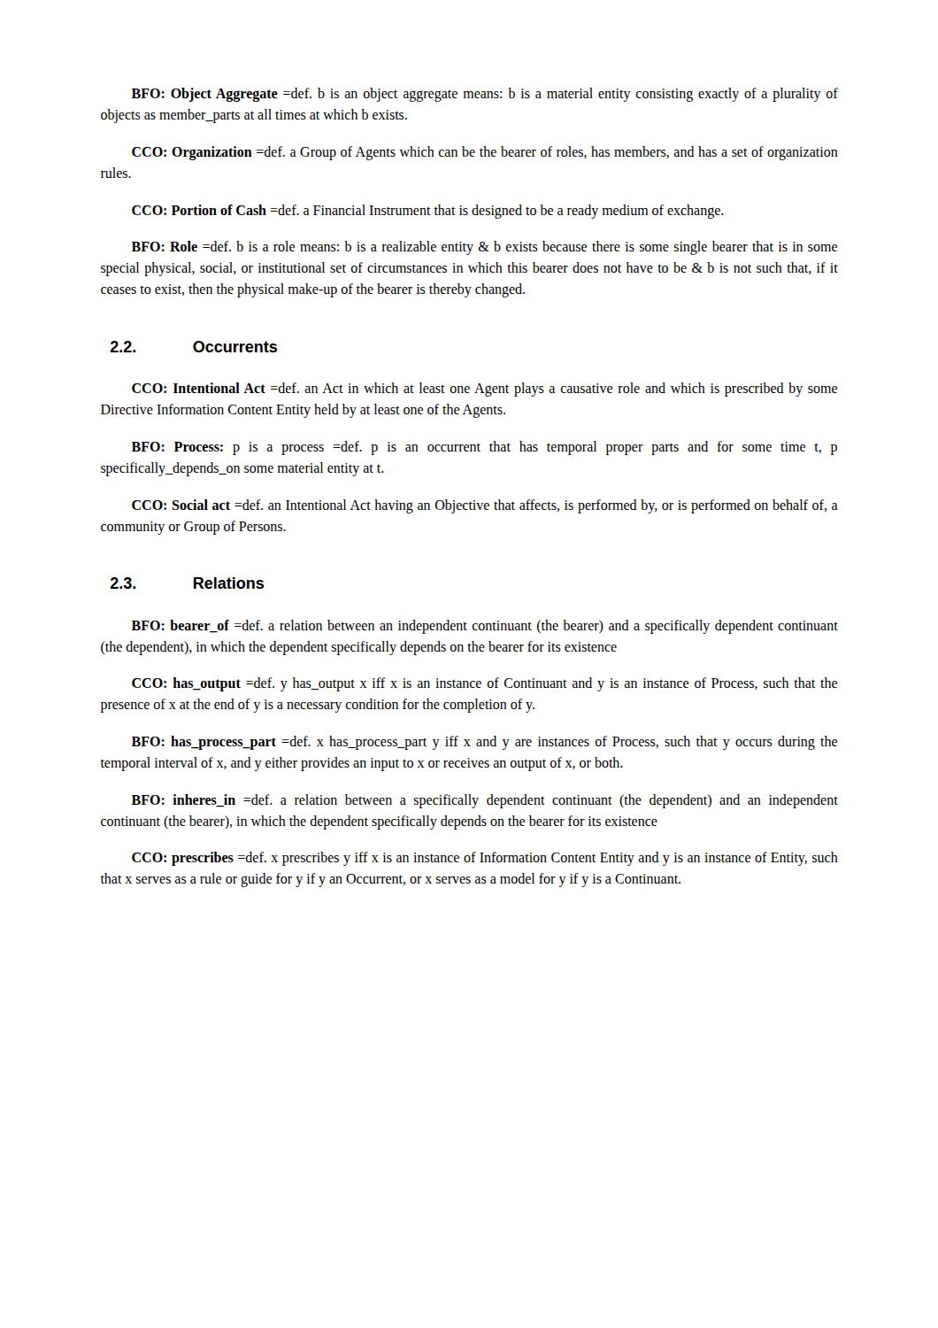BFO: Object Aggregate =def. b is an object aggregate means: b is a material entity consisting exactly of a plurality of objects as member_parts at all times at which b exists.
CCO: Organization =def. a Group of Agents which can be the bearer of roles, has members, and has a set of organization rules.
CCO: Portion of Cash =def. a Financial Instrument that is designed to be a ready medium of exchange.
BFO: Role =def. b is a role means: b is a realizable entity & b exists because there is some single bearer that is in some special physical, social, or institutional set of circumstances in which this bearer does not have to be & b is not such that, if it ceases to exist, then the physical make-up of the bearer is thereby changed.
2.2. Occurrents
CCO: Intentional Act =def. an Act in which at least one Agent plays a causative role and which is prescribed by some Directive Information Content Entity held by at least one of the Agents.
BFO: Process: p is a process =def. p is an occurrent that has temporal proper parts and for some time t, p specifically_depends_on some material entity at t.
CCO: Social act =def. an Intentional Act having an Objective that affects, is performed by, or is performed on behalf of, a community or Group of Persons.
2.3. Relations
BFO: bearer_of =def. a relation between an independent continuant (the bearer) and a specifically dependent continuant (the dependent), in which the dependent specifically depends on the bearer for its existence
CCO: has_output =def. y has_output x iff x is an instance of Continuant and y is an instance of Process, such that the presence of x at the end of y is a necessary condition for the completion of y.
BFO: has_process_part =def. x has_process_part y iff x and y are instances of Process, such that y occurs during the temporal interval of x, and y either provides an input to x or receives an output of x, or both.
BFO: inheres_in =def. a relation between a specifically dependent continuant (the dependent) and an independent continuant (the bearer), in which the dependent specifically depends on the bearer for its existence
CCO: prescribes =def. x prescribes y iff x is an instance of Information Content Entity and y is an instance of Entity, such that x serves as a rule or guide for y if y an Occurrent, or x serves as a model for y if y is a Continuant.